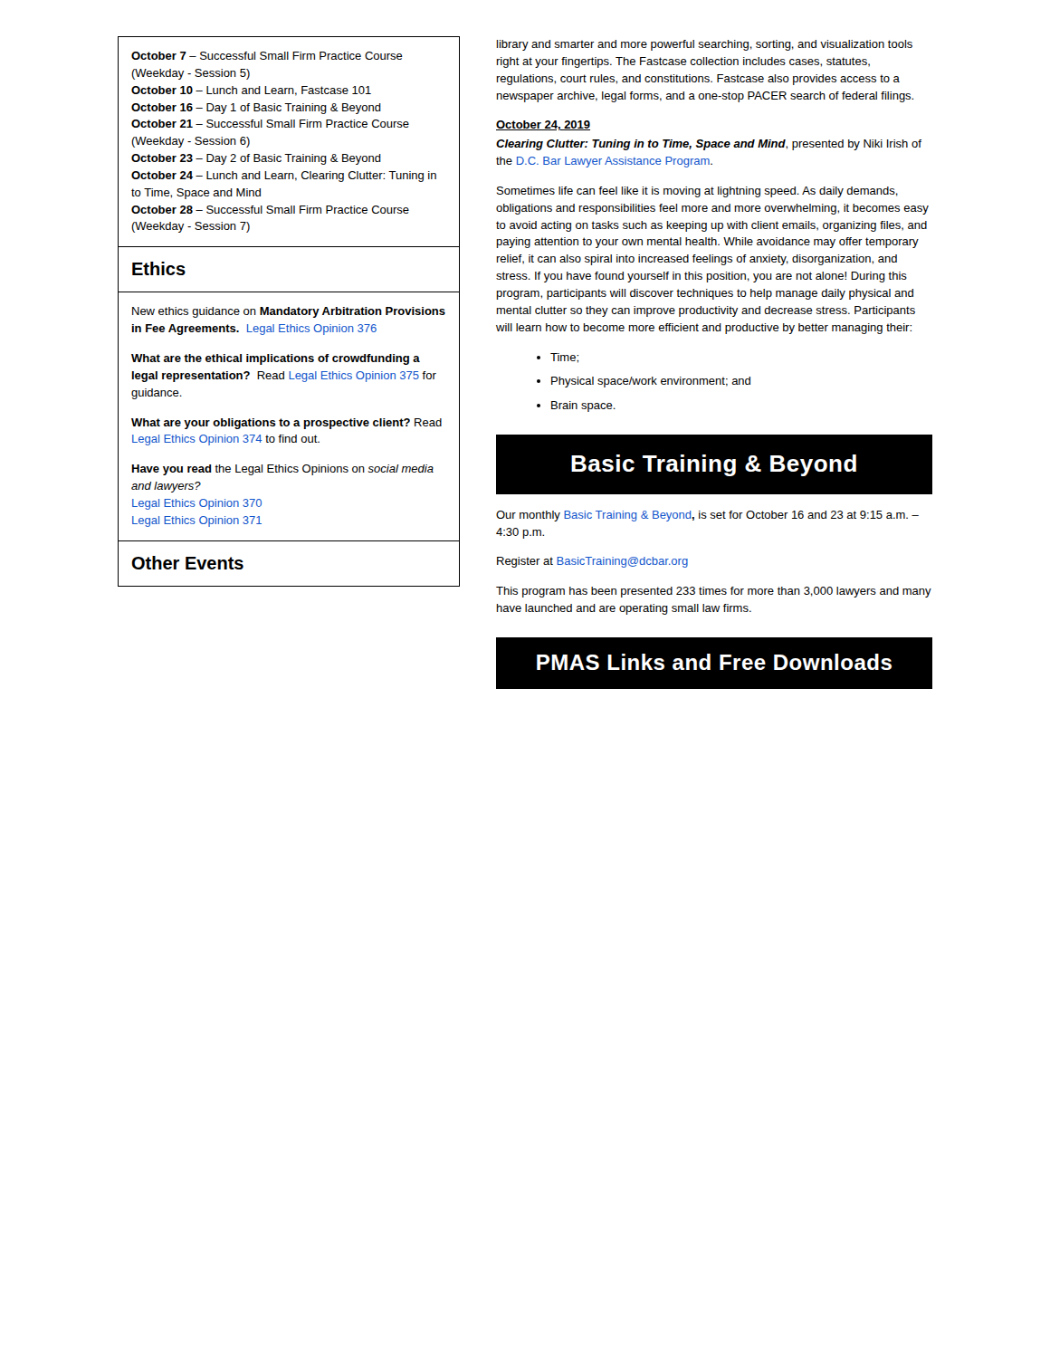October 7 – Successful Small Firm Practice Course (Weekday - Session 5)
October 10 – Lunch and Learn, Fastcase 101
October 16 – Day 1 of Basic Training & Beyond
October 21 – Successful Small Firm Practice Course (Weekday - Session 6)
October 23 – Day 2 of Basic Training & Beyond
October 24 – Lunch and Learn, Clearing Clutter: Tuning in to Time, Space and Mind
October 28 – Successful Small Firm Practice Course (Weekday - Session 7)
Ethics
New ethics guidance on Mandatory Arbitration Provisions in Fee Agreements. Legal Ethics Opinion 376
What are the ethical implications of crowdfunding a legal representation? Read Legal Ethics Opinion 375 for guidance.
What are your obligations to a prospective client? Read Legal Ethics Opinion 374 to find out.
Have you read the Legal Ethics Opinions on social media and lawyers?
Legal Ethics Opinion 370
Legal Ethics Opinion 371
Other Events
library and smarter and more powerful searching, sorting, and visualization tools right at your fingertips. The Fastcase collection includes cases, statutes, regulations, court rules, and constitutions. Fastcase also provides access to a newspaper archive, legal forms, and a one-stop PACER search of federal filings.
October 24, 2019
Clearing Clutter: Tuning in to Time, Space and Mind, presented by Niki Irish of the D.C. Bar Lawyer Assistance Program.
Sometimes life can feel like it is moving at lightning speed. As daily demands, obligations and responsibilities feel more and more overwhelming, it becomes easy to avoid acting on tasks such as keeping up with client emails, organizing files, and paying attention to your own mental health. While avoidance may offer temporary relief, it can also spiral into increased feelings of anxiety, disorganization, and stress. If you have found yourself in this position, you are not alone! During this program, participants will discover techniques to help manage daily physical and mental clutter so they can improve productivity and decrease stress. Participants will learn how to become more efficient and productive by better managing their:
Time;
Physical space/work environment; and
Brain space.
Basic Training & Beyond
Our monthly Basic Training & Beyond, is set for October 16 and 23 at 9:15 a.m. – 4:30 p.m.
Register at BasicTraining@dcbar.org
This program has been presented 233 times for more than 3,000 lawyers and many have launched and are operating small law firms.
PMAS Links and Free Downloads